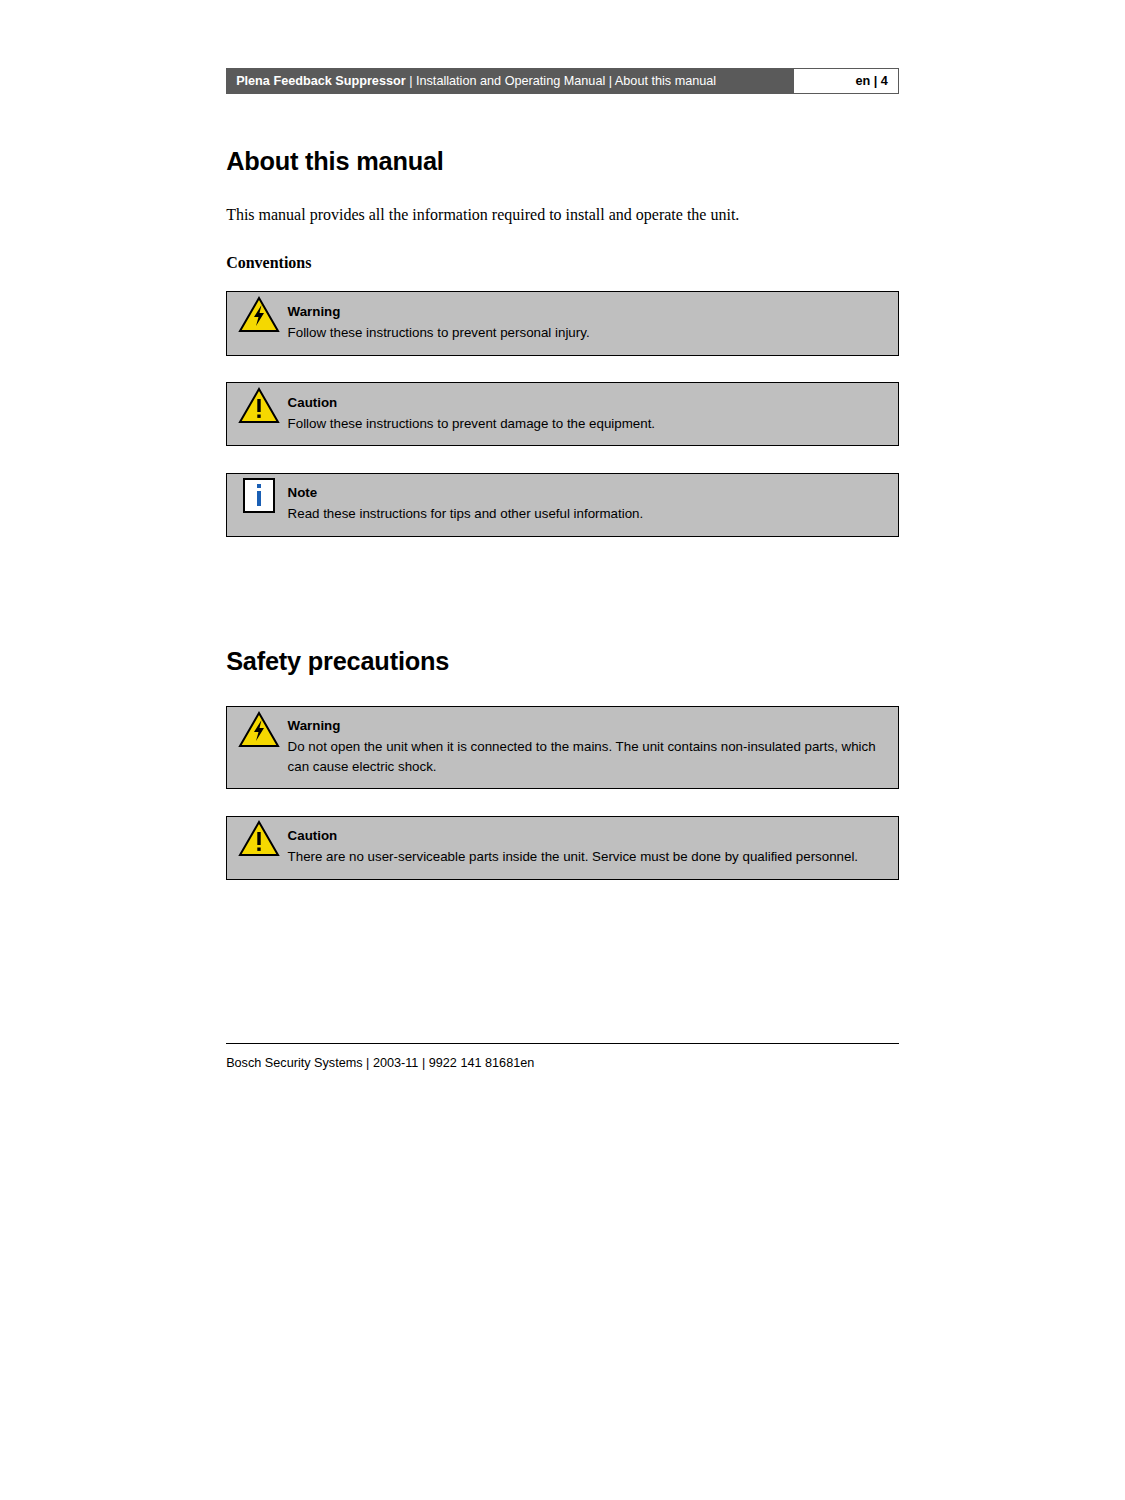Plena Feedback Suppressor | Installation and Operating Manual | About this manual
en | 4
About this manual
This manual provides all the information required to install and operate the unit.
Conventions
Warning
Follow these instructions to prevent personal injury.
Caution
Follow these instructions to prevent damage to the equipment.
Note
Read these instructions for tips and other useful information.
Safety precautions
Warning
Do not open the unit when it is connected to the mains. The unit contains non-insulated parts, which can cause electric shock.
Caution
There are no user-serviceable parts inside the unit. Service must be done by qualified personnel.
Bosch Security Systems | 2003-11 | 9922 141 81681en